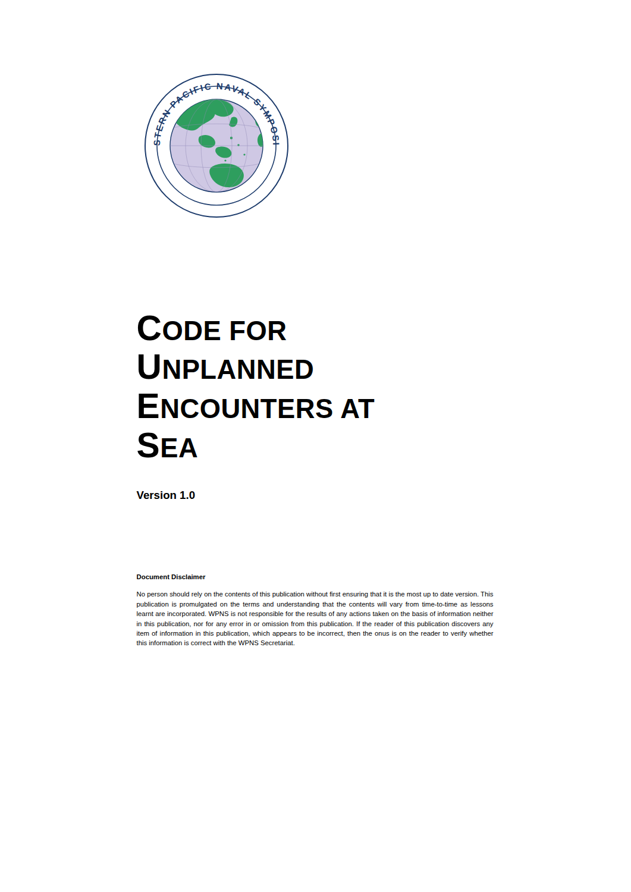WESTERN PACIFIC NAVAL SYMPOSIUM
CODE FOR UNPLANNED ENCOUNTERS AT SEA
Version 1.0
Document Disclaimer
No person should rely on the contents of this publication without first ensuring that it is the most up to date version. This publication is promulgated on the terms and understanding that the contents will vary from time-to-time as lessons learnt are incorporated. WPNS is not responsible for the results of any actions taken on the basis of information neither in this publication, nor for any error in or omission from this publication. If the reader of this publication discovers any item of information in this publication, which appears to be incorrect, then the onus is on the reader to verify whether this information is correct with the WPNS Secretariat.